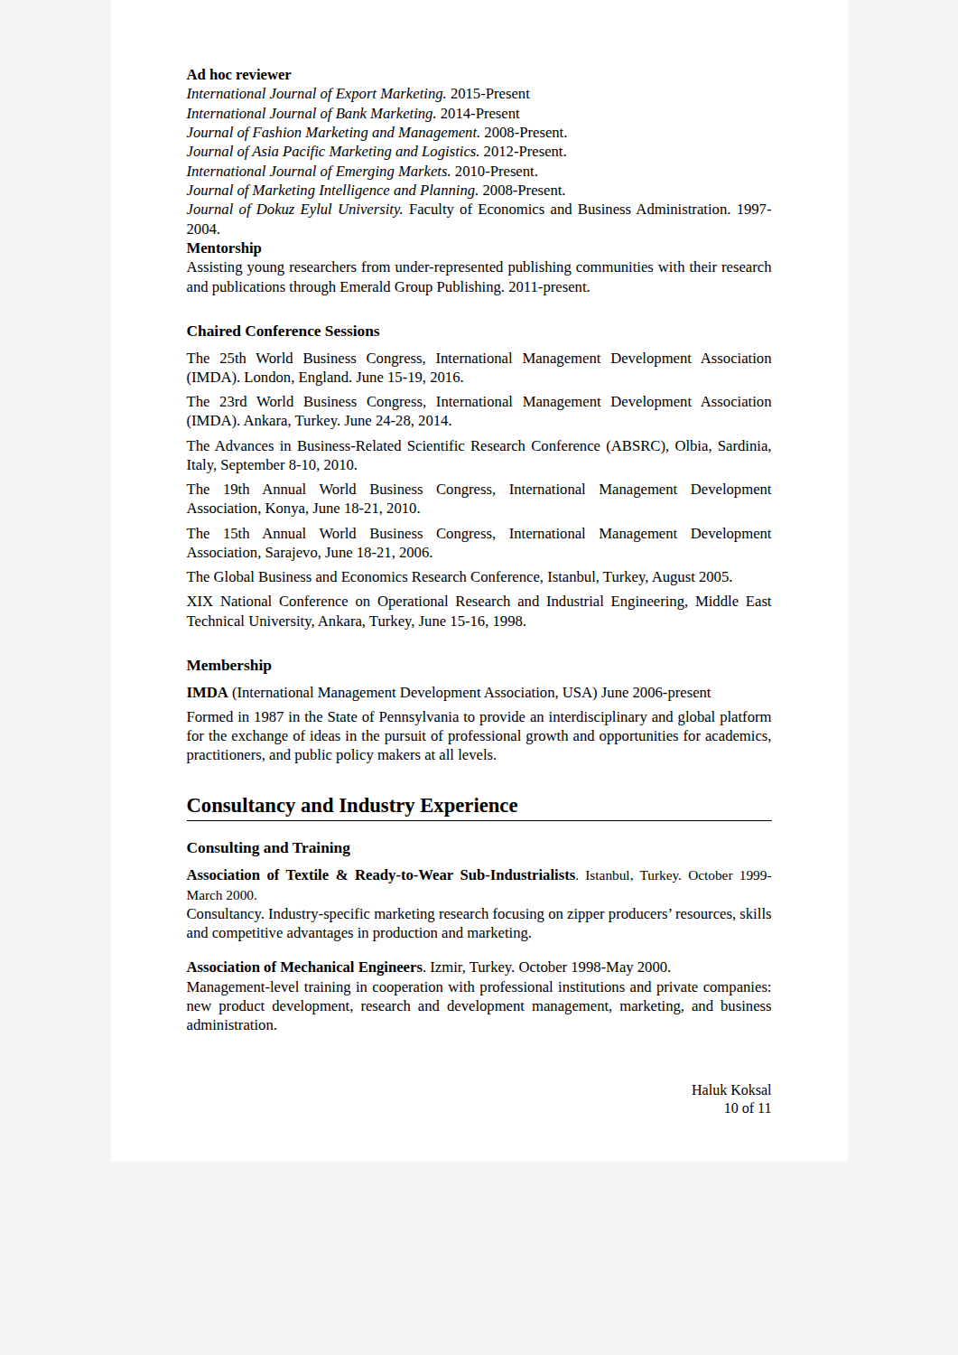Ad hoc reviewer
International Journal of Export Marketing. 2015-Present
International Journal of Bank Marketing. 2014-Present
Journal of Fashion Marketing and Management. 2008-Present.
Journal of Asia Pacific Marketing and Logistics. 2012-Present.
International Journal of Emerging Markets. 2010-Present.
Journal of Marketing Intelligence and Planning. 2008-Present.
Journal of Dokuz Eylul University. Faculty of Economics and Business Administration. 1997-2004.
Mentorship
Assisting young researchers from under-represented publishing communities with their research and publications through Emerald Group Publishing. 2011-present.
Chaired Conference Sessions
The 25th World Business Congress, International Management Development Association (IMDA). London, England. June 15-19, 2016.
The 23rd World Business Congress, International Management Development Association (IMDA). Ankara, Turkey. June 24-28, 2014.
The Advances in Business-Related Scientific Research Conference (ABSRC), Olbia, Sardinia, Italy, September 8-10, 2010.
The 19th Annual World Business Congress, International Management Development Association, Konya, June 18-21, 2010.
The 15th Annual World Business Congress, International Management Development Association, Sarajevo, June 18-21, 2006.
The Global Business and Economics Research Conference, Istanbul, Turkey, August 2005.
XIX National Conference on Operational Research and Industrial Engineering, Middle East Technical University, Ankara, Turkey, June 15-16, 1998.
Membership
IMDA (International Management Development Association, USA) June 2006-present
Formed in 1987 in the State of Pennsylvania to provide an interdisciplinary and global platform for the exchange of ideas in the pursuit of professional growth and opportunities for academics, practitioners, and public policy makers at all levels.
Consultancy and Industry Experience
Consulting and Training
Association of Textile & Ready-to-Wear Sub-Industrialists. Istanbul, Turkey. October 1999-March 2000.
Consultancy. Industry-specific marketing research focusing on zipper producers’ resources, skills and competitive advantages in production and marketing.
Association of Mechanical Engineers. Izmir, Turkey. October 1998-May 2000.
Management-level training in cooperation with professional institutions and private companies: new product development, research and development management, marketing, and business administration.
Haluk Koksal
10 of 11